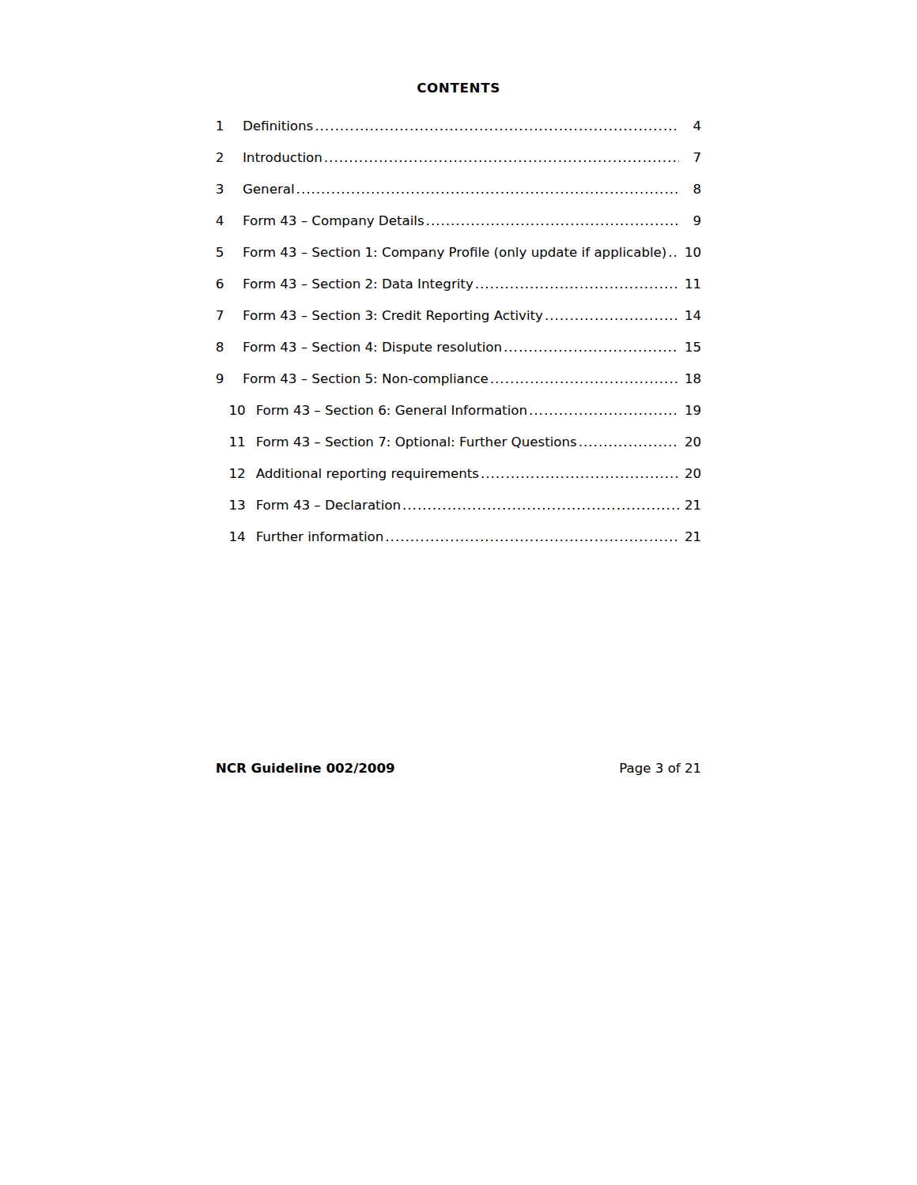CONTENTS
1 Definitions .......................................................................................... 4
2 Introduction ....................................................................................... 7
3 General ............................................................................................. 8
4 Form 43 – Company Details ................................................................... 9
5 Form 43 – Section 1: Company Profile (only update if applicable) ............. 10
6 Form 43 – Section 2: Data Integrity ..................................................... 11
7 Form 43 – Section 3: Credit Reporting Activity ....................................... 14
8 Form 43 – Section 4: Dispute resolution ............................................... 15
9 Form 43 – Section 5: Non-compliance .................................................. 18
10 Form 43 – Section 6: General Information ......................................... 19
11 Form 43 – Section 7: Optional: Further Questions ............................... 20
12 Additional reporting requirements ..................................................... 20
13 Form 43 – Declaration .................................................................... 21
14 Further information ......................................................................... 21
NCR Guideline 002/2009 Page 3 of 21